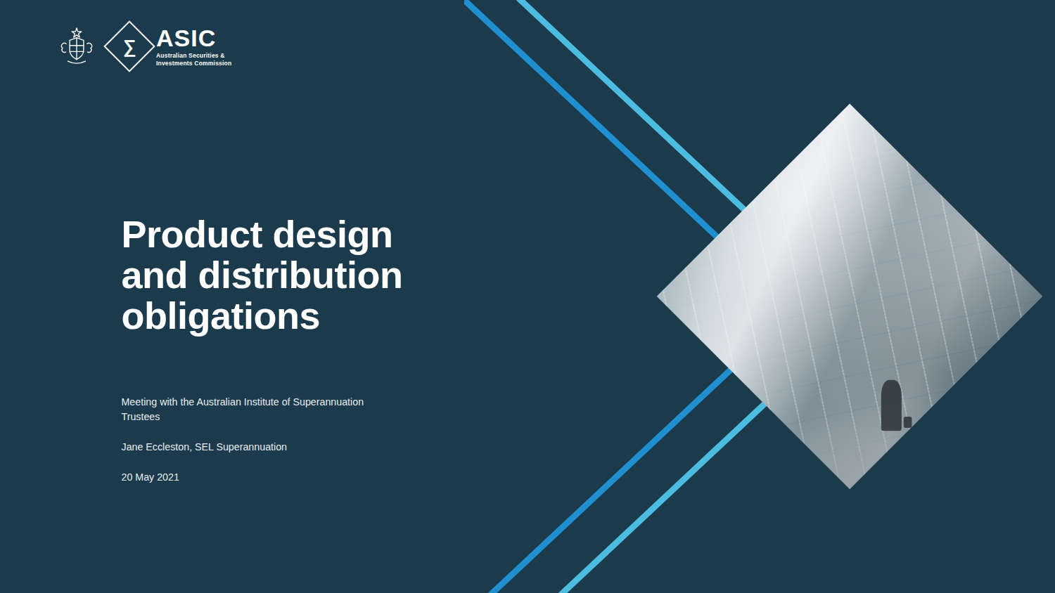∑
ASIC Australian Securities &
Investments Commission
Product design
and distribution
obligations
Meeting with the Australian Institute of Superannuation
Trustees
Jane Eccleston, SEL Superannuation
20 May 2021